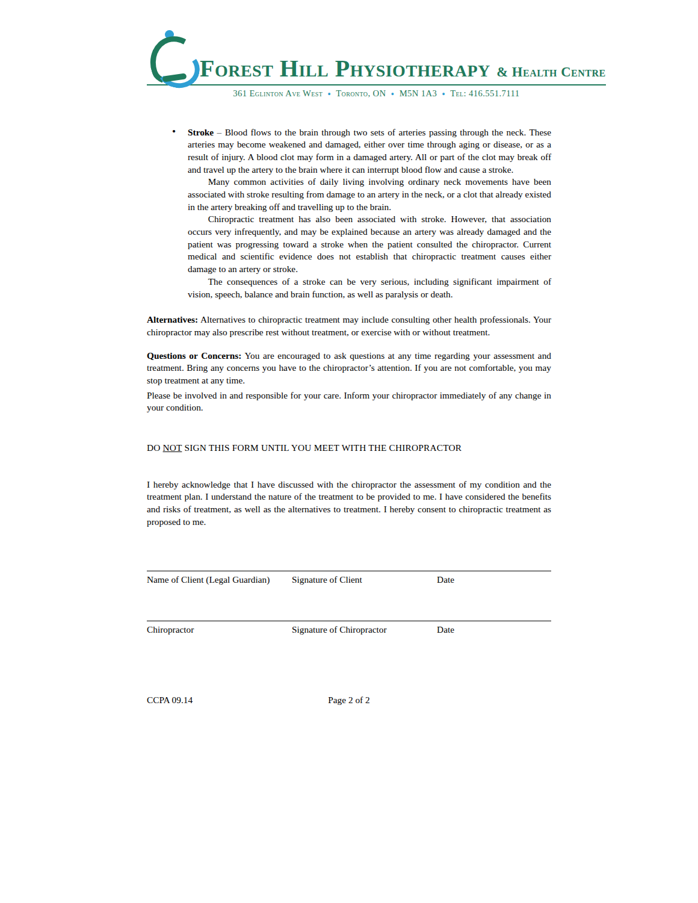Forest Hill Physiotherapy & Health Centre
361 Eglinton Ave West • Toronto, ON • M5N 1A3 • Tel: 416.551.7111
Stroke – Blood flows to the brain through two sets of arteries passing through the neck. These arteries may become weakened and damaged, either over time through aging or disease, or as a result of injury. A blood clot may form in a damaged artery. All or part of the clot may break off and travel up the artery to the brain where it can interrupt blood flow and cause a stroke.
Many common activities of daily living involving ordinary neck movements have been associated with stroke resulting from damage to an artery in the neck, or a clot that already existed in the artery breaking off and travelling up to the brain.
Chiropractic treatment has also been associated with stroke. However, that association occurs very infrequently, and may be explained because an artery was already damaged and the patient was progressing toward a stroke when the patient consulted the chiropractor. Current medical and scientific evidence does not establish that chiropractic treatment causes either damage to an artery or stroke.
The consequences of a stroke can be very serious, including significant impairment of vision, speech, balance and brain function, as well as paralysis or death.
Alternatives: Alternatives to chiropractic treatment may include consulting other health professionals. Your chiropractor may also prescribe rest without treatment, or exercise with or without treatment.
Questions or Concerns: You are encouraged to ask questions at any time regarding your assessment and treatment. Bring any concerns you have to the chiropractor’s attention. If you are not comfortable, you may stop treatment at any time.
Please be involved in and responsible for your care. Inform your chiropractor immediately of any change in your condition.
DO NOT SIGN THIS FORM UNTIL YOU MEET WITH THE CHIROPRACTOR
I hereby acknowledge that I have discussed with the chiropractor the assessment of my condition and the treatment plan. I understand the nature of the treatment to be provided to me. I have considered the benefits and risks of treatment, as well as the alternatives to treatment. I hereby consent to chiropractic treatment as proposed to me.
| Name of Client (Legal Guardian) | Signature of Client | Date |
| Chiropractor | Signature of Chiropractor | Date |
CCPA 09.14
Page 2 of 2